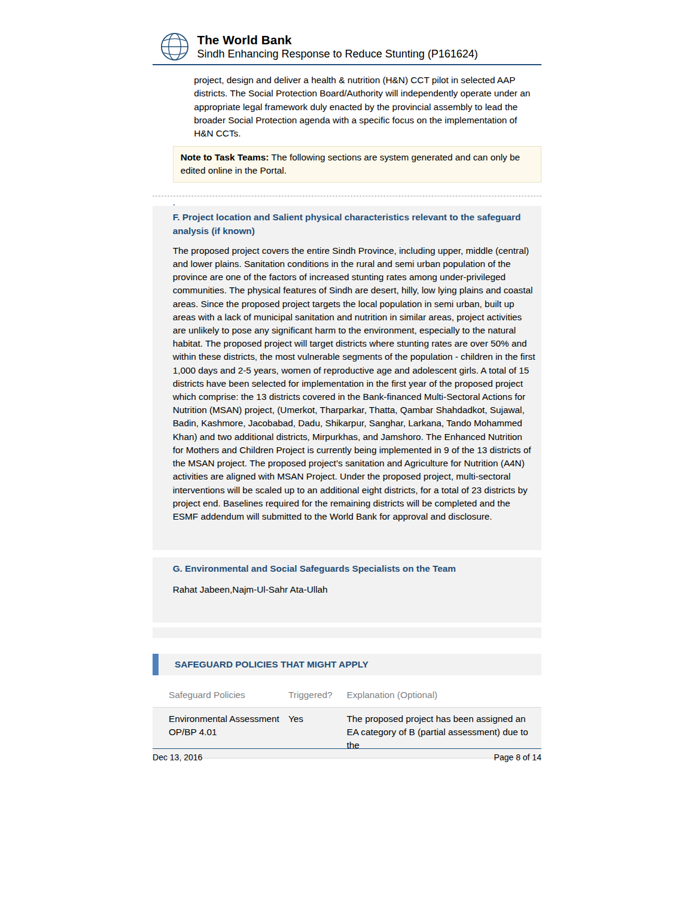The World Bank
Sindh Enhancing Response to Reduce Stunting (P161624)
project, design and deliver a health & nutrition (H&N) CCT pilot in selected AAP districts. The Social Protection Board/Authority will independently operate under an appropriate legal framework duly enacted by the provincial assembly to lead the broader Social Protection agenda with a specific focus on the implementation of H&N CCTs.
Note to Task Teams: The following sections are system generated and can only be edited online in the Portal.
.
F. Project location and Salient physical characteristics relevant to the safeguard analysis (if known)
The proposed project covers the entire Sindh Province, including upper, middle (central) and lower plains. Sanitation conditions in the rural and semi urban population of the province are one of the factors of increased stunting rates among under-privileged communities. The physical features of Sindh are desert, hilly, low lying plains and coastal areas. Since the proposed project targets the local population in semi urban, built up areas with a lack of municipal sanitation and nutrition in similar areas, project activities are unlikely to pose any significant harm to the environment, especially to the natural habitat. The proposed project will target districts where stunting rates are over 50% and within these districts, the most vulnerable segments of the population - children in the first 1,000 days and 2-5 years, women of reproductive age and adolescent girls. A total of 15 districts have been selected for implementation in the first year of the proposed project which comprise: the 13 districts covered in the Bank-financed Multi-Sectoral Actions for Nutrition (MSAN) project, (Umerkot, Tharparkar, Thatta, Qambar Shahdadkot, Sujawal, Badin, Kashmore, Jacobabad, Dadu, Shikarpur, Sanghar, Larkana, Tando Mohammed Khan) and two additional districts, Mirpurkhas, and Jamshoro. The Enhanced Nutrition for Mothers and Children Project is currently being implemented in 9 of the 13 districts of the MSAN project. The proposed project’s sanitation and Agriculture for Nutrition (A4N) activities are aligned with MSAN Project. Under the proposed project, multi-sectoral interventions will be scaled up to an additional eight districts, for a total of 23 districts by project end. Baselines required for the remaining districts will be completed and the ESMF addendum will submitted to the World Bank for approval and disclosure.
G. Environmental and Social Safeguards Specialists on the Team
Rahat Jabeen,Najm-Ul-Sahr Ata-Ullah
SAFEGUARD POLICIES THAT MIGHT APPLY
| Safeguard Policies | Triggered? | Explanation (Optional) |
| --- | --- | --- |
| Environmental Assessment OP/BP 4.01 | Yes | The proposed project has been assigned an EA category of B (partial assessment) due to the |
Dec 13, 2016
Page 8 of 14